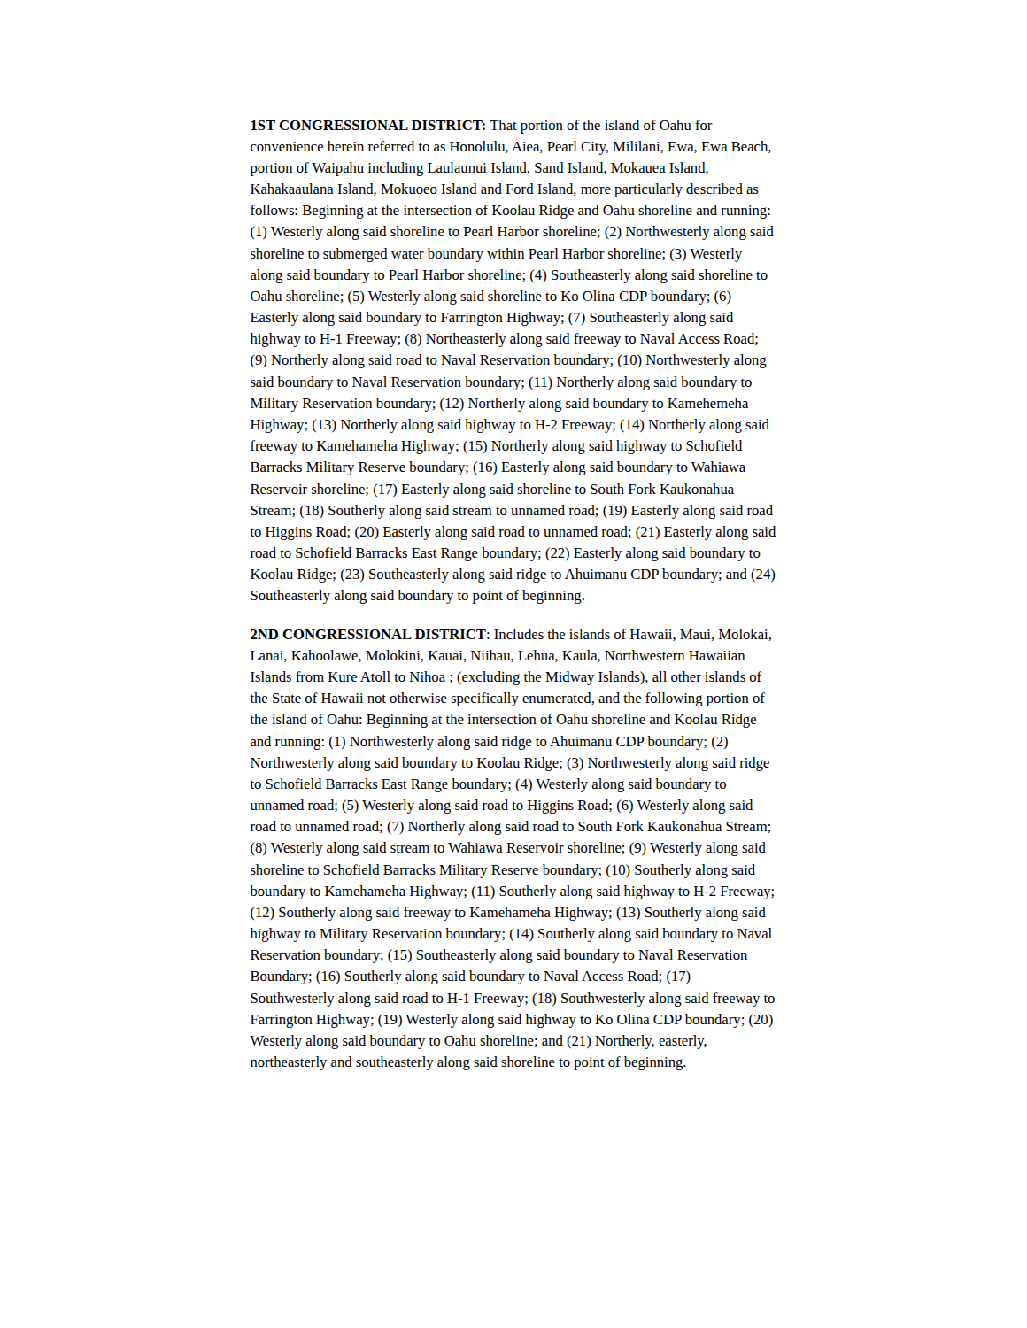1ST CONGRESSIONAL DISTRICT: That portion of the island of Oahu for convenience herein referred to as Honolulu, Aiea, Pearl City, Mililani, Ewa, Ewa Beach, portion of Waipahu including Laulaunui Island, Sand Island, Mokauea Island, Kahakaaulana Island, Mokuoeo Island and Ford Island, more particularly described as follows: Beginning at the intersection of Koolau Ridge and Oahu shoreline and running: (1) Westerly along said shoreline to Pearl Harbor shoreline; (2) Northwesterly along said shoreline to submerged water boundary within Pearl Harbor shoreline; (3) Westerly along said boundary to Pearl Harbor shoreline; (4) Southeasterly along said shoreline to Oahu shoreline; (5) Westerly along said shoreline to Ko Olina CDP boundary; (6) Easterly along said boundary to Farrington Highway; (7) Southeasterly along said highway to H-1 Freeway; (8) Northeasterly along said freeway to Naval Access Road; (9) Northerly along said road to Naval Reservation boundary; (10) Northwesterly along said boundary to Naval Reservation boundary; (11) Northerly along said boundary to Military Reservation boundary; (12) Northerly along said boundary to Kamehemeha Highway; (13) Northerly along said highway to H-2 Freeway; (14) Northerly along said freeway to Kamehameha Highway; (15) Northerly along said highway to Schofield Barracks Military Reserve boundary; (16) Easterly along said boundary to Wahiawa Reservoir shoreline; (17) Easterly along said shoreline to South Fork Kaukonahua Stream; (18) Southerly along said stream to unnamed road; (19) Easterly along said road to Higgins Road; (20) Easterly along said road to unnamed road; (21) Easterly along said road to Schofield Barracks East Range boundary; (22) Easterly along said boundary to Koolau Ridge; (23) Southeasterly along said ridge to Ahuimanu CDP boundary; and (24) Southeasterly along said boundary to point of beginning.
2ND CONGRESSIONAL DISTRICT: Includes the islands of Hawaii, Maui, Molokai, Lanai, Kahoolawe, Molokini, Kauai, Niihau, Lehua, Kaula, Northwestern Hawaiian Islands from Kure Atoll to Nihoa ; (excluding the Midway Islands), all other islands of the State of Hawaii not otherwise specifically enumerated, and the following portion of the island of Oahu: Beginning at the intersection of Oahu shoreline and Koolau Ridge and running: (1) Northwesterly along said ridge to Ahuimanu CDP boundary; (2) Northwesterly along said boundary to Koolau Ridge; (3) Northwesterly along said ridge to Schofield Barracks East Range boundary; (4) Westerly along said boundary to unnamed road; (5) Westerly along said road to Higgins Road; (6) Westerly along said road to unnamed road; (7) Northerly along said road to South Fork Kaukonahua Stream; (8) Westerly along said stream to Wahiawa Reservoir shoreline; (9) Westerly along said shoreline to Schofield Barracks Military Reserve boundary; (10) Southerly along said boundary to Kamehameha Highway; (11) Southerly along said highway to H-2 Freeway; (12) Southerly along said freeway to Kamehameha Highway; (13) Southerly along said highway to Military Reservation boundary; (14) Southerly along said boundary to Naval Reservation boundary; (15) Southeasterly along said boundary to Naval Reservation Boundary; (16) Southerly along said boundary to Naval Access Road; (17) Southwesterly along said road to H-1 Freeway; (18) Southwesterly along said freeway to Farrington Highway; (19) Westerly along said highway to Ko Olina CDP boundary; (20) Westerly along said boundary to Oahu shoreline; and (21) Northerly, easterly, northeasterly and southeasterly along said shoreline to point of beginning.